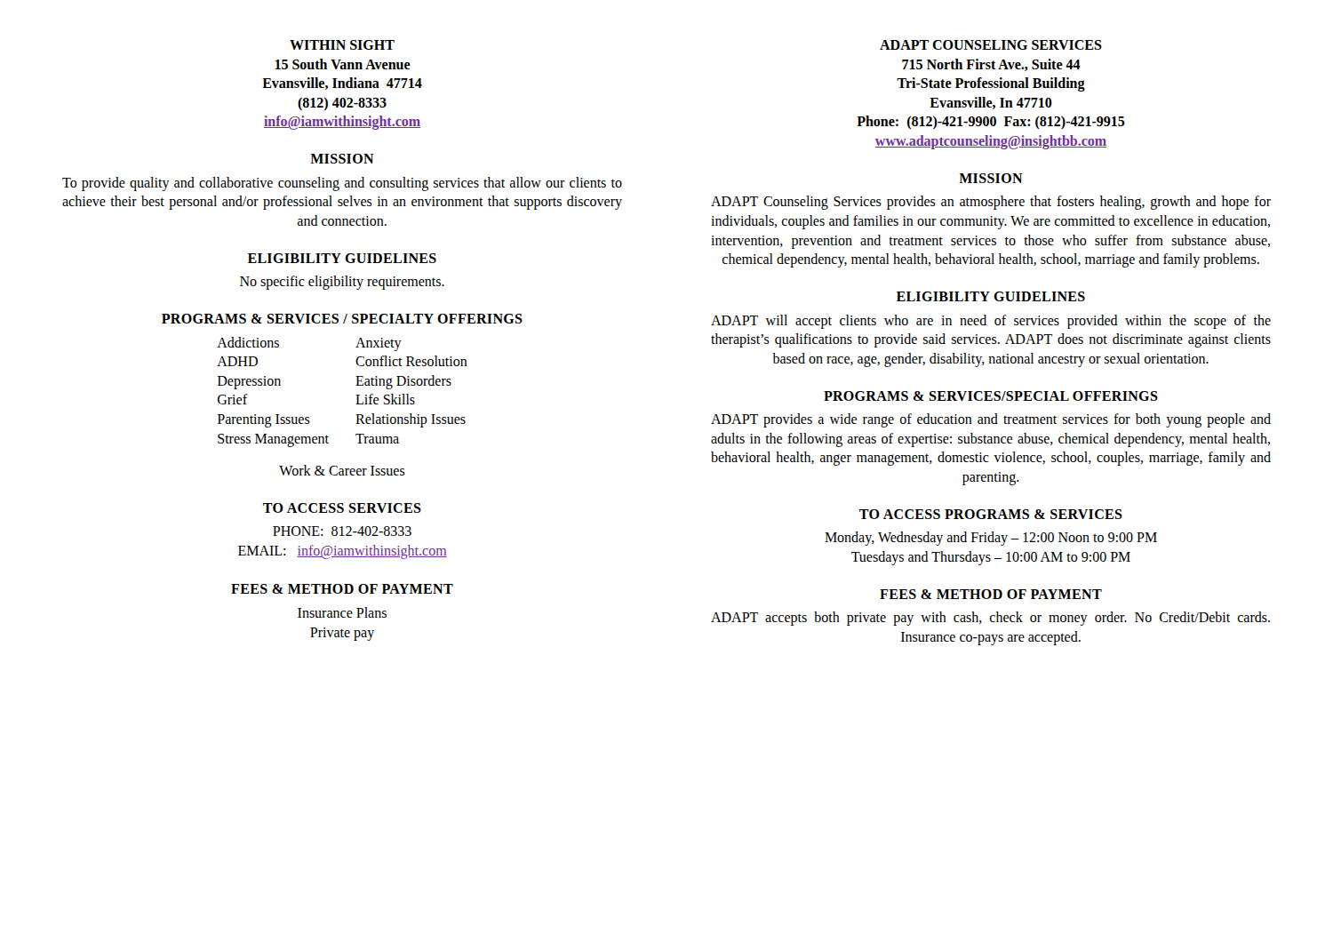WITHIN SIGHT 15 South Vann Avenue
Evansville, Indiana 47714
(812) 402-8333
info@iamwithinsight.com
MISSION
To provide quality and collaborative counseling and consulting services that allow our clients to achieve their best personal and/or professional selves in an environment that supports discovery and connection.
ELIGIBILITY GUIDELINES
No specific eligibility requirements.
PROGRAMS & SERVICES / SPECIALTY OFFERINGS
| Addictions | Anxiety |
| ADHD | Conflict Resolution |
| Depression | Eating Disorders |
| Grief | Life Skills |
| Parenting Issues | Relationship Issues |
| Stress Management | Trauma |
Work & Career Issues
TO ACCESS SERVICES
PHONE: 812-402-8333
EMAIL: info@iamwithinsight.com
FEES & METHOD OF PAYMENT
Insurance Plans
Private pay
ADAPT COUNSELING SERVICES 715 North First Ave., Suite 44
Tri-State Professional Building
Evansville, In 47710
Phone: (812)-421-9900 Fax: (812)-421-9915
www.adaptcounseling@insightbb.com
MISSION
ADAPT Counseling Services provides an atmosphere that fosters healing, growth and hope for individuals, couples and families in our community. We are committed to excellence in education, intervention, prevention and treatment services to those who suffer from substance abuse, chemical dependency, mental health, behavioral health, school, marriage and family problems.
ELIGIBILITY GUIDELINES
ADAPT will accept clients who are in need of services provided within the scope of the therapist’s qualifications to provide said services. ADAPT does not discriminate against clients based on race, age, gender, disability, national ancestry or sexual orientation.
PROGRAMS & SERVICES/SPECIAL OFFERINGS
ADAPT provides a wide range of education and treatment services for both young people and adults in the following areas of expertise: substance abuse, chemical dependency, mental health, behavioral health, anger management, domestic violence, school, couples, marriage, family and parenting.
TO ACCESS PROGRAMS & SERVICES
Monday, Wednesday and Friday – 12:00 Noon to 9:00 PM
Tuesdays and Thursdays – 10:00 AM to 9:00 PM
FEES & METHOD OF PAYMENT
ADAPT accepts both private pay with cash, check or money order. No Credit/Debit cards. Insurance co-pays are accepted.